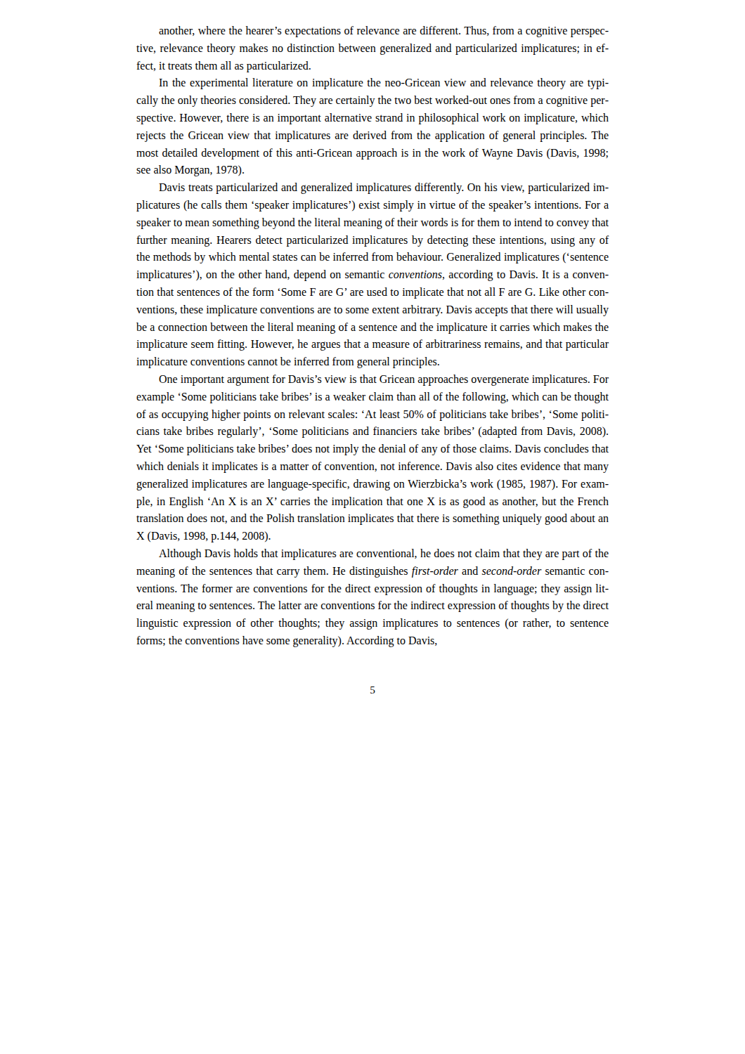another, where the hearer’s expectations of relevance are different. Thus, from a cognitive perspective, relevance theory makes no distinction between generalized and particularized implicatures; in effect, it treats them all as particularized.
In the experimental literature on implicature the neo-Gricean view and relevance theory are typically the only theories considered. They are certainly the two best worked-out ones from a cognitive perspective. However, there is an important alternative strand in philosophical work on implicature, which rejects the Gricean view that implicatures are derived from the application of general principles. The most detailed development of this anti-Gricean approach is in the work of Wayne Davis (Davis, 1998; see also Morgan, 1978).
Davis treats particularized and generalized implicatures differently. On his view, particularized implicatures (he calls them ‘speaker implicatures’) exist simply in virtue of the speaker’s intentions. For a speaker to mean something beyond the literal meaning of their words is for them to intend to convey that further meaning. Hearers detect particularized implicatures by detecting these intentions, using any of the methods by which mental states can be inferred from behaviour. Generalized implicatures (‘sentence implicatures’), on the other hand, depend on semantic conventions, according to Davis. It is a convention that sentences of the form ‘Some F are G’ are used to implicate that not all F are G. Like other conventions, these implicature conventions are to some extent arbitrary. Davis accepts that there will usually be a connection between the literal meaning of a sentence and the implicature it carries which makes the implicature seem fitting. However, he argues that a measure of arbitrariness remains, and that particular implicature conventions cannot be inferred from general principles.
One important argument for Davis’s view is that Gricean approaches overgenerate implicatures. For example ‘Some politicians take bribes’ is a weaker claim than all of the following, which can be thought of as occupying higher points on relevant scales: ‘At least 50% of politicians take bribes’, ‘Some politicians take bribes regularly’, ‘Some politicians and financiers take bribes’ (adapted from Davis, 2008). Yet ‘Some politicians take bribes’ does not imply the denial of any of those claims. Davis concludes that which denials it implicates is a matter of convention, not inference. Davis also cites evidence that many generalized implicatures are language-specific, drawing on Wierzbicka’s work (1985, 1987). For example, in English ‘An X is an X’ carries the implication that one X is as good as another, but the French translation does not, and the Polish translation implicates that there is something uniquely good about an X (Davis, 1998, p.144, 2008).
Although Davis holds that implicatures are conventional, he does not claim that they are part of the meaning of the sentences that carry them. He distinguishes first-order and second-order semantic conventions. The former are conventions for the direct expression of thoughts in language; they assign literal meaning to sentences. The latter are conventions for the indirect expression of thoughts by the direct linguistic expression of other thoughts; they assign implicatures to sentences (or rather, to sentence forms; the conventions have some generality). According to Davis,
5